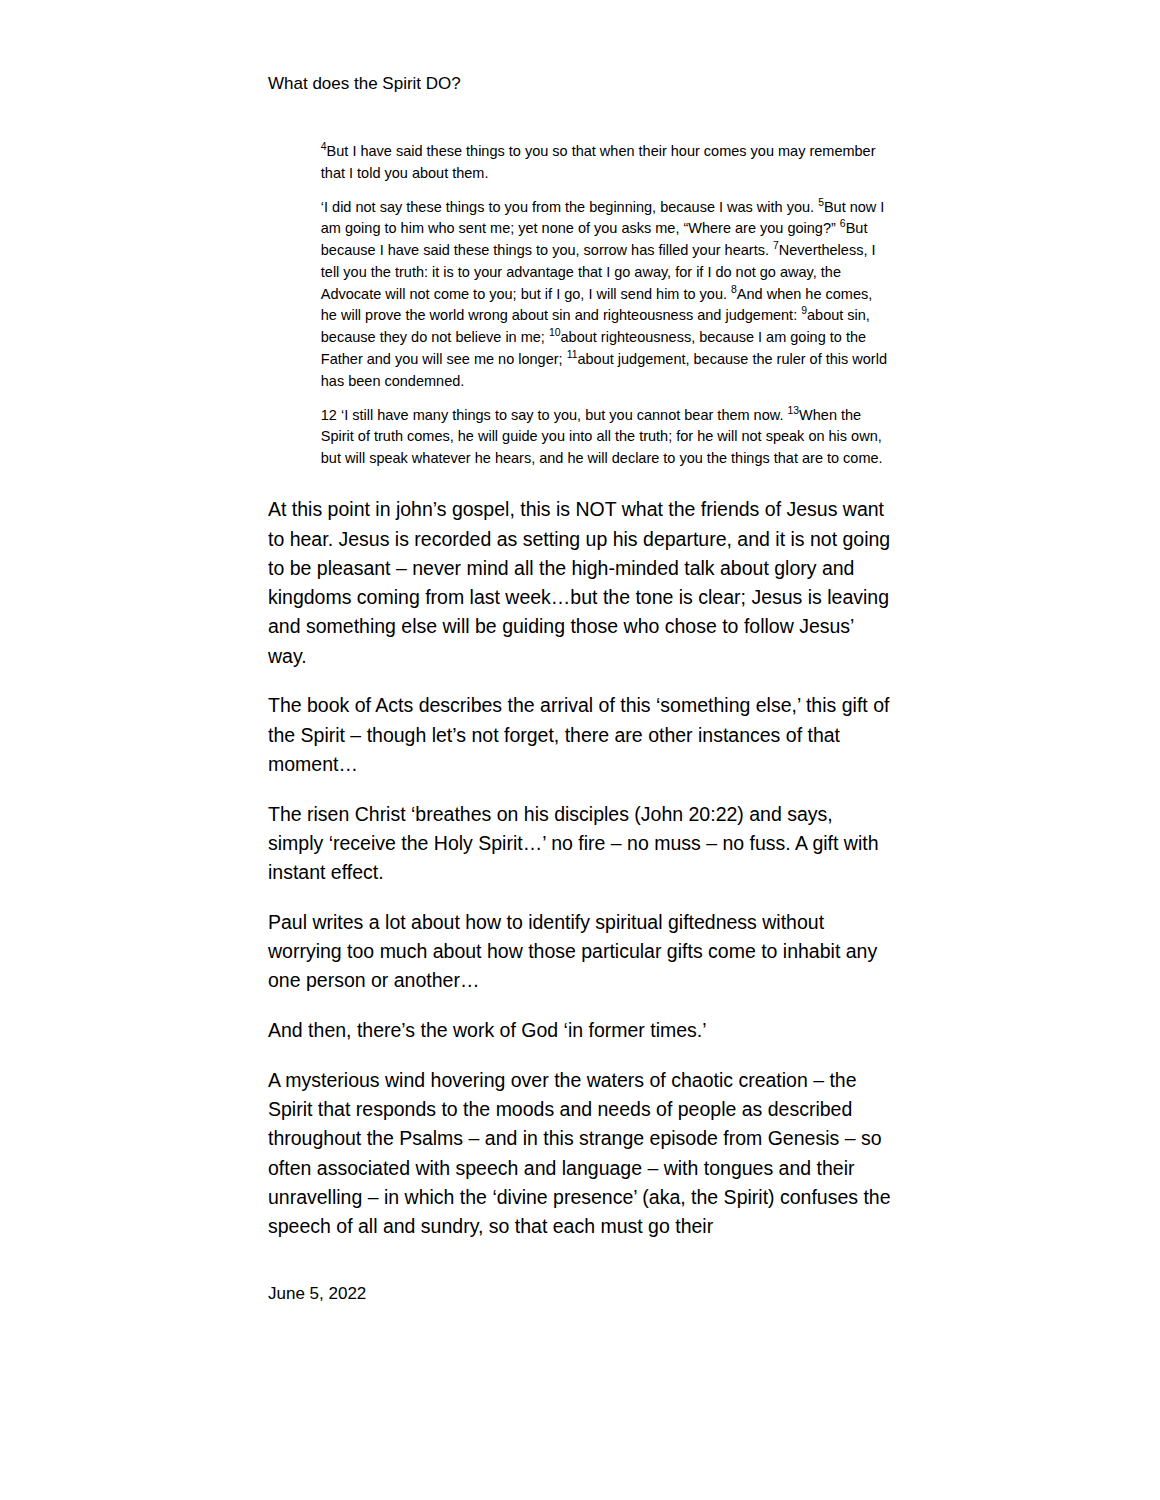What does the Spirit DO?
4But I have said these things to you so that when their hour comes you may remember that I told you about them.
‘I did not say these things to you from the beginning, because I was with you. 5But now I am going to him who sent me; yet none of you asks me, “Where are you going?” 6But because I have said these things to you, sorrow has filled your hearts. 7Nevertheless, I tell you the truth: it is to your advantage that I go away, for if I do not go away, the Advocate will not come to you; but if I go, I will send him to you. 8And when he comes, he will prove the world wrong about sin and righteousness and judgement: 9about sin, because they do not believe in me; 10about righteousness, because I am going to the Father and you will see me no longer; 11about judgement, because the ruler of this world has been condemned.
12 ‘I still have many things to say to you, but you cannot bear them now. 13When the Spirit of truth comes, he will guide you into all the truth; for he will not speak on his own, but will speak whatever he hears, and he will declare to you the things that are to come.
At this point in john’s gospel, this is NOT what the friends of Jesus want to hear. Jesus is recorded as setting up his departure, and it is not going to be pleasant – never mind all the high-minded talk about glory and kingdoms coming from last week…but the tone is clear; Jesus is leaving and something else will be guiding those who chose to follow Jesus’ way.
The book of Acts describes the arrival of this ‘something else,’ this gift of the Spirit – though let’s not forget, there are other instances of that moment…
The risen Christ ‘breathes on his disciples (John 20:22) and says, simply ‘receive the Holy Spirit…’ no fire – no muss – no fuss. A gift with instant effect.
Paul writes a lot about how to identify spiritual giftedness without worrying too much about how those particular gifts come to inhabit any one person or another…
And then, there’s the work of God ‘in former times.’
A mysterious wind hovering over the waters of chaotic creation – the Spirit that responds to the moods and needs of people as described throughout the Psalms – and in this strange episode from Genesis – so often associated with speech and language – with tongues and their unravelling – in which the ‘divine presence’ (aka, the Spirit) confuses the speech of all and sundry, so that each must go their
June 5, 2022